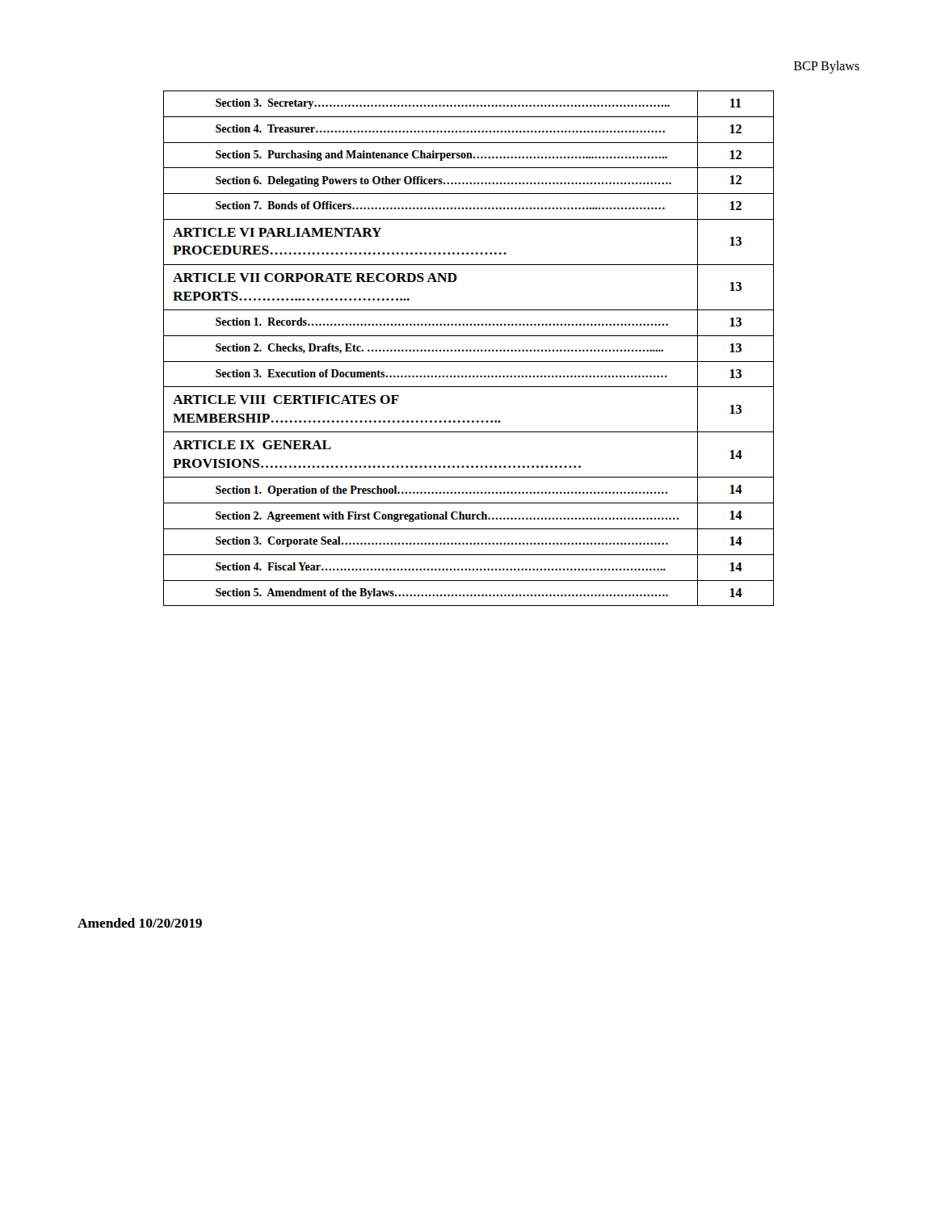BCP Bylaws
| Section 3. Secretary………………………………………………………………………………….. | 11 |
| Section 4. Treasurer………………………………………………………………………………… | 12 |
| Section 5. Purchasing and Maintenance Chairperson…………………………...……………….. | 12 |
| Section 6. Delegating Powers to Other Officers……………………………………………………. | 12 |
| Section 7. Bonds of Officers………………………………………………………...……………… | 12 |
| ARTICLE VI PARLIAMENTARY PROCEDURES…………………………………………… | 13 |
| ARTICLE VII CORPORATE RECORDS AND REPORTS…………..…………………... | 13 |
| Section 1. Records…………………………………………………………………………………… | 13 |
| Section 2. Checks, Drafts, Etc. …………………………………………………………………..... | 13 |
| Section 3. Execution of Documents………………………………………………………………… | 13 |
| ARTICLE VIII CERTIFICATES OF MEMBERSHIP………………………………………….. | 13 |
| ARTICLE IX GENERAL PROVISIONS…………………………………………………………… | 14 |
| Section 1. Operation of the Preschool……………………………………………………………… | 14 |
| Section 2. Agreement with First Congregational Church…………………………………………… | 14 |
| Section 3. Corporate Seal…………………………………………………………………………… | 14 |
| Section 4. Fiscal Year……………………………………………………………………………….. | 14 |
| Section 5. Amendment of the Bylaws………………………………………………………………. | 14 |
Amended 10/20/2019